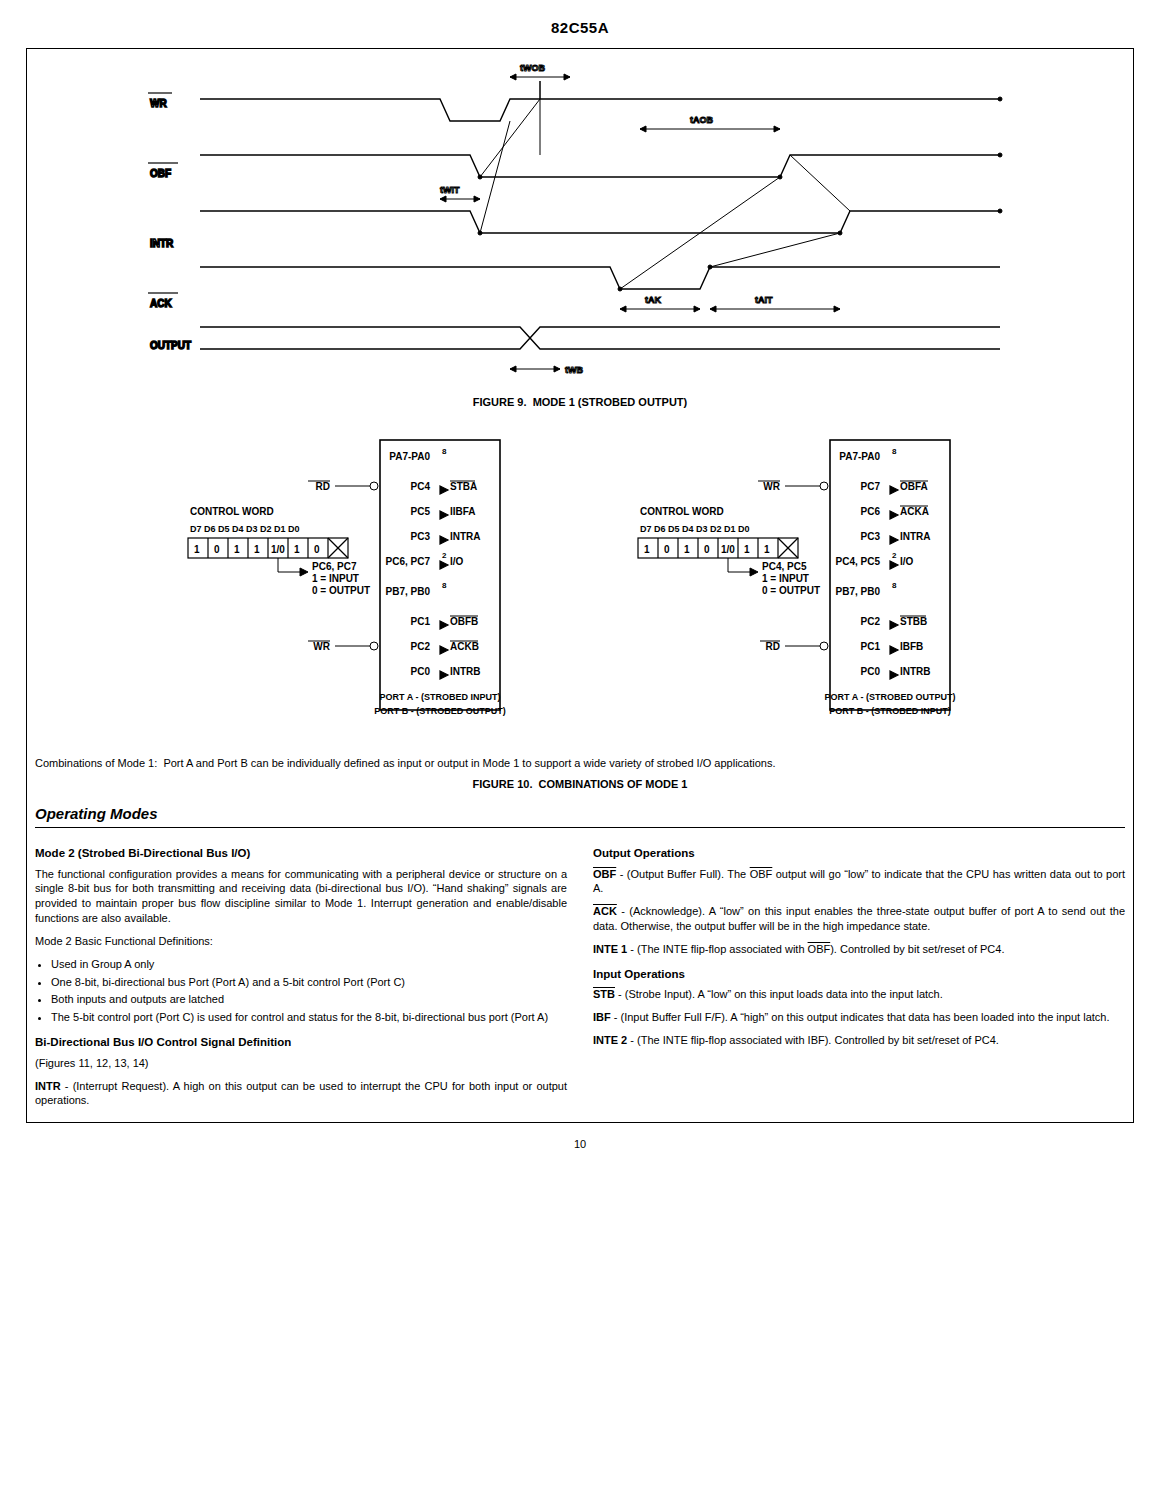82C55A
WR OBF INTR ACK OUTPUT tWOB tAOB tWIT tAK tAIT tWB
FIGURE 9. MODE 1 (STROBED OUTPUT)
PA7-PA0 PC4 PC5 PC3 PC6, PC7 PB7, PB0 PC1 PC2 PC0 STBA IIBFA INTRA I/O OBFB ACKB INTRB 2 8 8 RD WR CONTROL WORD D7 D6 D5 D4 D3 D2 D1 D0 1 0 1 1 1/0 1 0 PC6, PC7 1 = INPUT 0 = OUTPUT PORT A - (STROBED INPUT) PORT B - (STROBED OUTPUT) PA7-PA0 PC7 PC6 PC3 PC4, PC5 PB7, PB0 PC2 PC1 PC0 OBFA ACKA INTRA I/O STBB IBFB INTRB 2 8 8 WR RD CONTROL WORD D7 D6 D5 D4 D3 D2 D1 D0 1 0 1 0 1/0 1 1 PC4, PC5 1 = INPUT 0 = OUTPUT PORT A - (STROBED OUTPUT) PORT B - (STROBED INPUT)
Combinations of Mode 1: Port A and Port B can be individually defined as input or output in Mode 1 to support a wide variety of strobed I/O applications.
FIGURE 10. COMBINATIONS OF MODE 1
Operating Modes
Mode 2 (Strobed Bi-Directional Bus I/O)
The functional configuration provides a means for communicating with a peripheral device or structure on a single 8-bit bus for both transmitting and receiving data (bi-directional bus I/O). “Hand shaking” signals are provided to maintain proper bus flow discipline similar to Mode 1. Interrupt generation and enable/disable functions are also available.
Mode 2 Basic Functional Definitions:
Used in Group A only
One 8-bit, bi-directional bus Port (Port A) and a 5-bit control Port (Port C)
Both inputs and outputs are latched
The 5-bit control port (Port C) is used for control and status for the 8-bit, bi-directional bus port (Port A)
Bi-Directional Bus I/O Control Signal Definition
(Figures 11, 12, 13, 14)
INTR - (Interrupt Request). A high on this output can be used to interrupt the CPU for both input or output operations.
Output Operations
OBF - (Output Buffer Full). The OBF output will go “low” to indicate that the CPU has written data out to port A.
ACK - (Acknowledge). A “low” on this input enables the three-state output buffer of port A to send out the data. Otherwise, the output buffer will be in the high impedance state.
INTE 1 - (The INTE flip-flop associated with OBF). Controlled by bit set/reset of PC4.
Input Operations
STB - (Strobe Input). A “low” on this input loads data into the input latch.
IBF - (Input Buffer Full F/F). A “high” on this output indicates that data has been loaded into the input latch.
INTE 2 - (The INTE flip-flop associated with IBF). Controlled by bit set/reset of PC4.
10